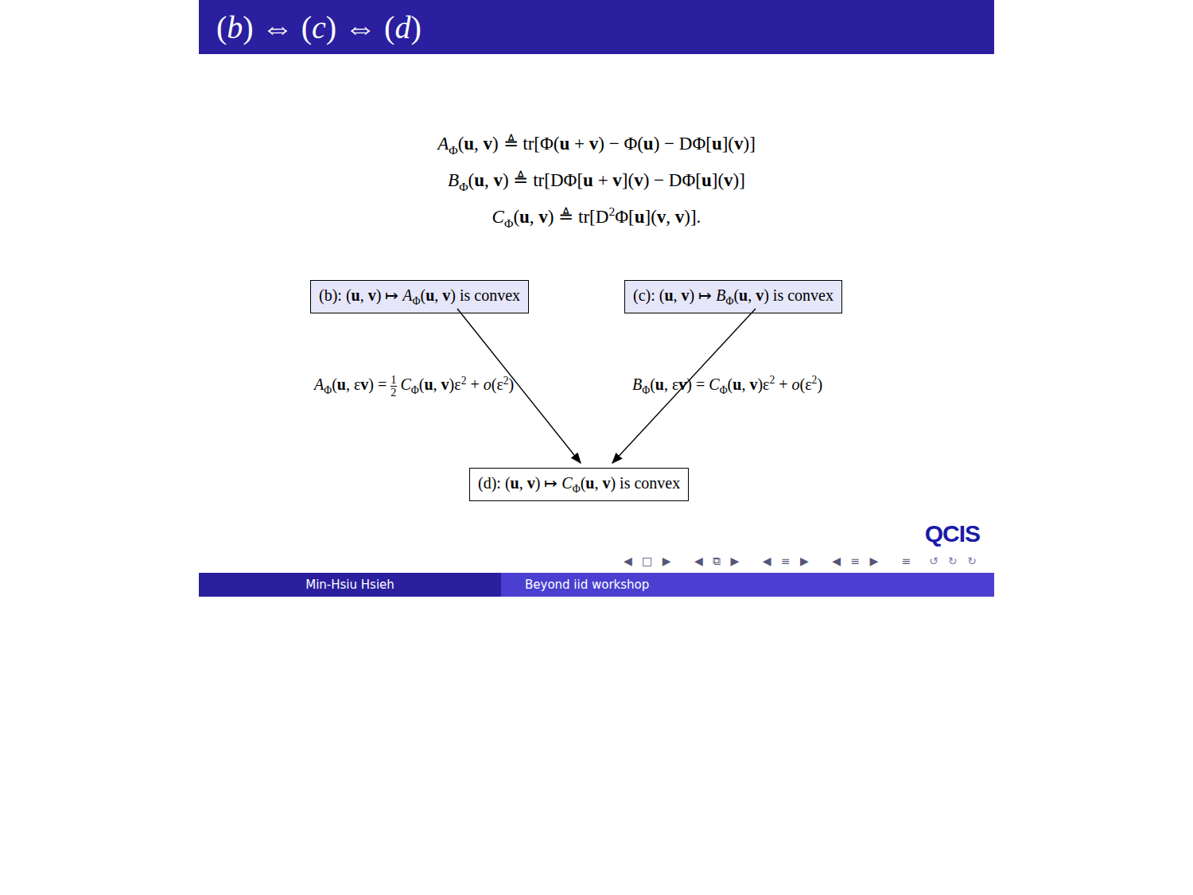(b) ⇔ (c) ⇔ (d)
AΦ(u, v) ≜ tr[Φ(u + v) − Φ(u) − DΦ[u](v)]
BΦ(u, v) ≜ tr[DΦ[u + v](v) − DΦ[u](v)]
CΦ(u, v) ≜ tr[D2Φ[u](v, v)].
(b): (u, v) ↦ AΦ(u, v) is convex
(c): (u, v) ↦ BΦ(u, v) is convex
(d): (u, v) ↦ CΦ(u, v) is convex
AΦ(u, εv) = 12 CΦ(u, v)ε2 + o(ε2)
BΦ(u, εv) = CΦ(u, v)ε2 + o(ε2)
QCIS
◀ □ ▶ ◀ ⧉ ▶ ◀ ≡ ▶ ◀ ≡ ▶ ≡ ↺ ↻ ↻
Min-Hsiu Hsieh
Beyond iid workshop